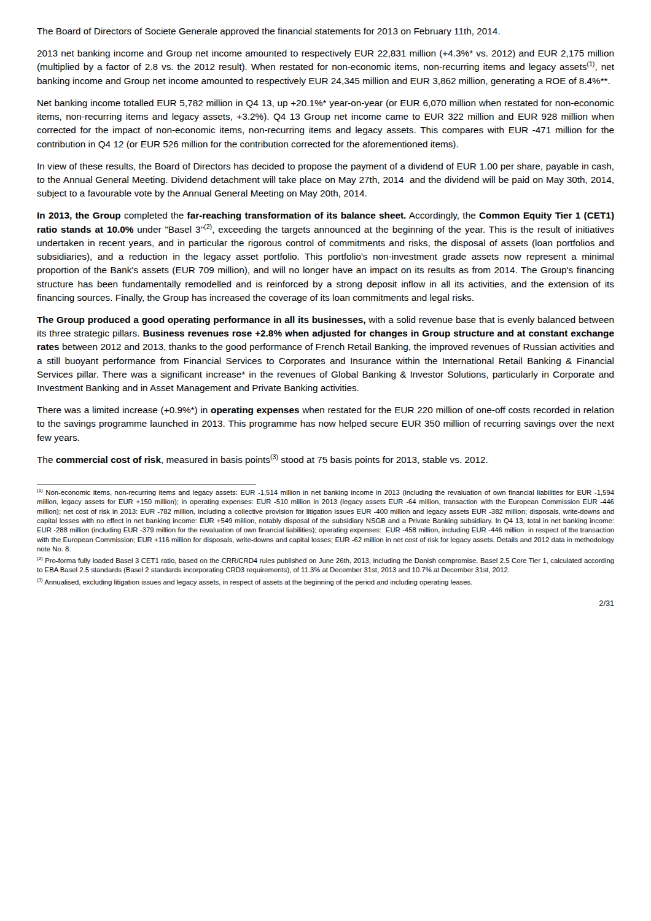The Board of Directors of Societe Generale approved the financial statements for 2013 on February 11th, 2014.
2013 net banking income and Group net income amounted to respectively EUR 22,831 million (+4.3%* vs. 2012) and EUR 2,175 million (multiplied by a factor of 2.8 vs. the 2012 result). When restated for non-economic items, non-recurring items and legacy assets(1), net banking income and Group net income amounted to respectively EUR 24,345 million and EUR 3,862 million, generating a ROE of 8.4%**.
Net banking income totalled EUR 5,782 million in Q4 13, up +20.1%* year-on-year (or EUR 6,070 million when restated for non-economic items, non-recurring items and legacy assets, +3.2%). Q4 13 Group net income came to EUR 322 million and EUR 928 million when corrected for the impact of non-economic items, non-recurring items and legacy assets. This compares with EUR -471 million for the contribution in Q4 12 (or EUR 526 million for the contribution corrected for the aforementioned items).
In view of these results, the Board of Directors has decided to propose the payment of a dividend of EUR 1.00 per share, payable in cash, to the Annual General Meeting. Dividend detachment will take place on May 27th, 2014 and the dividend will be paid on May 30th, 2014, subject to a favourable vote by the Annual General Meeting on May 20th, 2014.
In 2013, the Group completed the far-reaching transformation of its balance sheet. Accordingly, the Common Equity Tier 1 (CET1) ratio stands at 10.0% under "Basel 3"(2), exceeding the targets announced at the beginning of the year. This is the result of initiatives undertaken in recent years, and in particular the rigorous control of commitments and risks, the disposal of assets (loan portfolios and subsidiaries), and a reduction in the legacy asset portfolio. This portfolio's non-investment grade assets now represent a minimal proportion of the Bank's assets (EUR 709 million), and will no longer have an impact on its results as from 2014. The Group's financing structure has been fundamentally remodelled and is reinforced by a strong deposit inflow in all its activities, and the extension of its financing sources. Finally, the Group has increased the coverage of its loan commitments and legal risks.
The Group produced a good operating performance in all its businesses, with a solid revenue base that is evenly balanced between its three strategic pillars. Business revenues rose +2.8% when adjusted for changes in Group structure and at constant exchange rates between 2012 and 2013, thanks to the good performance of French Retail Banking, the improved revenues of Russian activities and a still buoyant performance from Financial Services to Corporates and Insurance within the International Retail Banking & Financial Services pillar. There was a significant increase* in the revenues of Global Banking & Investor Solutions, particularly in Corporate and Investment Banking and in Asset Management and Private Banking activities.
There was a limited increase (+0.9%*) in operating expenses when restated for the EUR 220 million of one-off costs recorded in relation to the savings programme launched in 2013. This programme has now helped secure EUR 350 million of recurring savings over the next few years.
The commercial cost of risk, measured in basis points(3) stood at 75 basis points for 2013, stable vs. 2012.
(1) Non-economic items, non-recurring items and legacy assets: EUR -1,514 million in net banking income in 2013 (including the revaluation of own financial liabilities for EUR -1,594 million, legacy assets for EUR +150 million); in operating expenses: EUR -510 million in 2013 (legacy assets EUR -64 million, transaction with the European Commission EUR -446 million); net cost of risk in 2013: EUR -782 million, including a collective provision for litigation issues EUR -400 million and legacy assets EUR -382 million; disposals, write-downs and capital losses with no effect in net banking income: EUR +549 million, notably disposal of the subsidiary NSGB and a Private Banking subsidiary. In Q4 13, total in net banking income: EUR -288 million (including EUR -379 million for the revaluation of own financial liabilities); operating expenses: EUR -458 million, including EUR -446 million in respect of the transaction with the European Commission; EUR +116 million for disposals, write-downs and capital losses; EUR -62 million in net cost of risk for legacy assets. Details and 2012 data in methodology note No. 8.
(2) Pro-forma fully loaded Basel 3 CET1 ratio, based on the CRR/CRD4 rules published on June 26th, 2013, including the Danish compromise. Basel 2.5 Core Tier 1, calculated according to EBA Basel 2.5 standards (Basel 2 standards incorporating CRD3 requirements), of 11.3% at December 31st, 2013 and 10.7% at December 31st, 2012.
(3) Annualised, excluding litigation issues and legacy assets, in respect of assets at the beginning of the period and including operating leases.
2/31